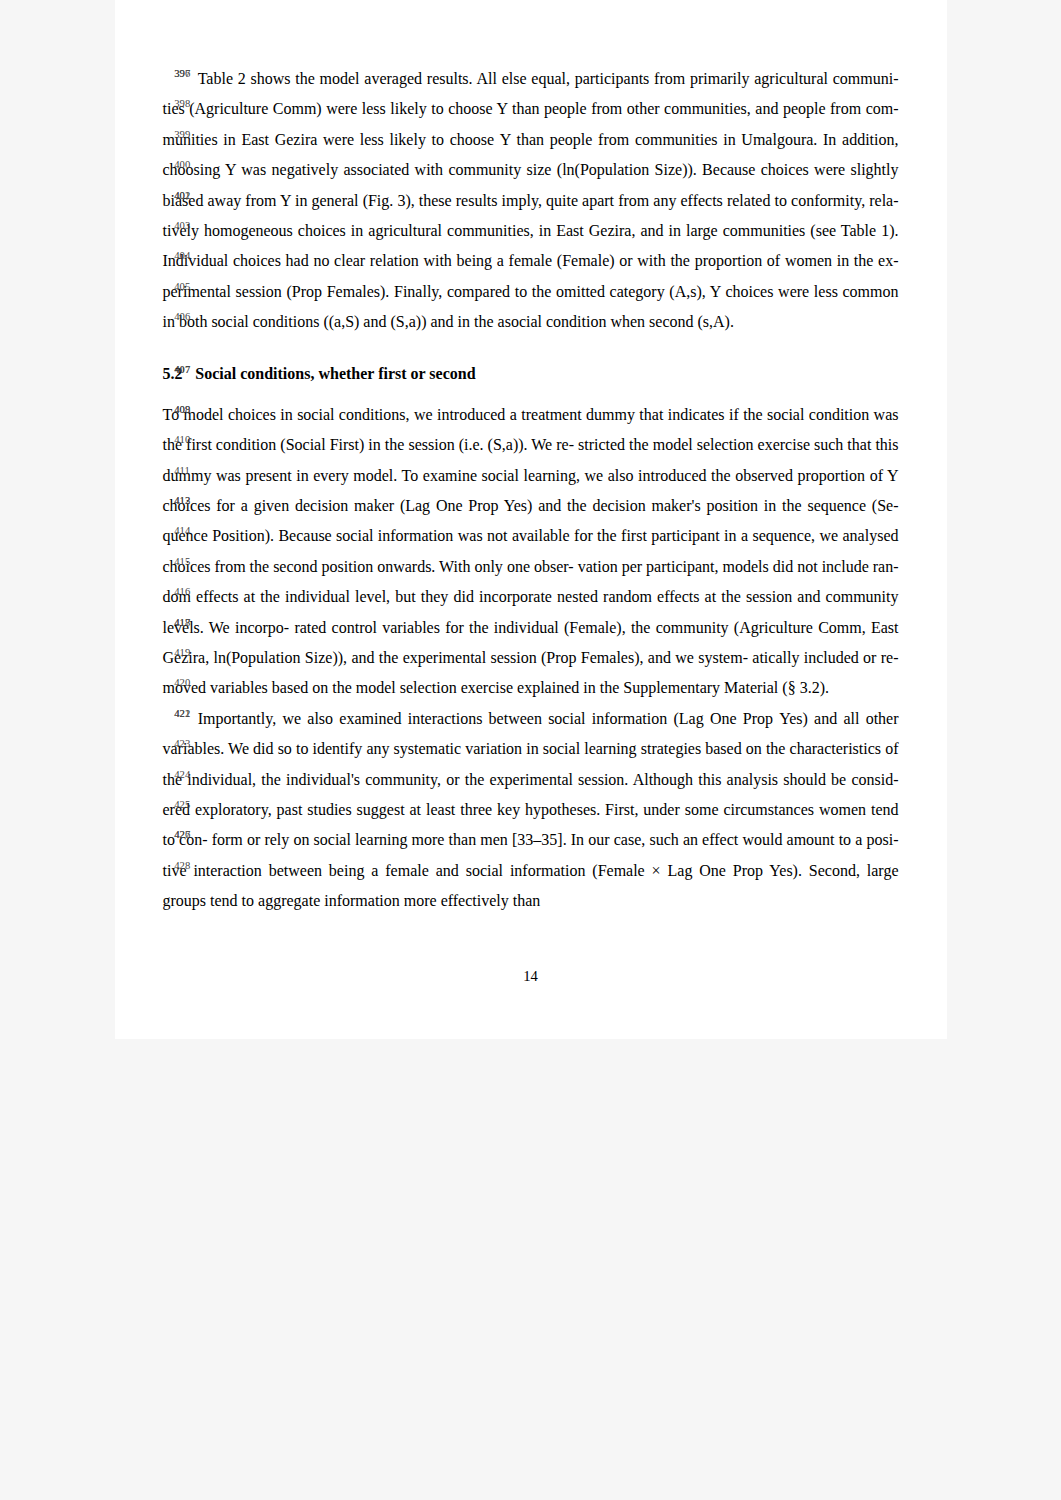396 Table 2 shows the model averaged results. All else equal, participants from primarily 397agricultural communities (Agriculture Comm) were less likely to choose Y than people from 398other communities, and people from communities in East Gezira were less likely to choose 399 Y than people from communities in Umalgoura. In addition, choosing Y was negatively 400associated with community size (ln(Population Size)). Because choices were slightly biased 401away from Y in general (Fig. 3), these results imply, quite apart from any effects related 402to conformity, relatively homogeneous choices in agricultural communities, in East Gezira, 403and in large communities (see Table 1). Individual choices had no clear relation with being a 404female (Female) or with the proportion of women in the experimental session (Prop Females). 405 Finally, compared to the omitted category (A,s), Y choices were less common in both social 406conditions ((a,S) and (S,a)) and in the asocial condition when second (s,A).
4075.2 Social conditions, whether first or second
408 To model choices in social conditions, we introduced a treatment dummy that indicates if 409the social condition was the first condition (Social First) in the session (i.e. (S,a)). We re- 410stricted the model selection exercise such that this dummy was present in every model. To 411examine social learning, we also introduced the observed proportion of Y choices for a given 412decision maker (Lag One Prop Yes) and the decision maker's position in the sequence (Se- 413quence Position). Because social information was not available for the first participant in 414a sequence, we analysed choices from the second position onwards. With only one obser- 415vation per participant, models did not include random effects at the individual level, but 416they did incorporate nested random effects at the session and community levels. We incorpo- 417rated control variables for the individual (Female), the community (Agriculture Comm, East 418 Gezira, ln(Population Size)), and the experimental session (Prop Females), and we system- 419atically included or removed variables based on the model selection exercise explained in the 420 Supplementary Material (§ 3.2).
421 Importantly, we also examined interactions between social information (Lag One Prop 422 Yes) and all other variables. We did so to identify any systematic variation in social learning 423strategies based on the characteristics of the individual, the individual's community, or the 424experimental session. Although this analysis should be considered exploratory, past studies 425suggest at least three key hypotheses. First, under some circumstances women tend to con- 426form or rely on social learning more than men [33–35]. In our case, such an effect would 427amount to a positive interaction between being a female and social information (Female × 428 Lag One Prop Yes). Second, large groups tend to aggregate information more effectively than
14